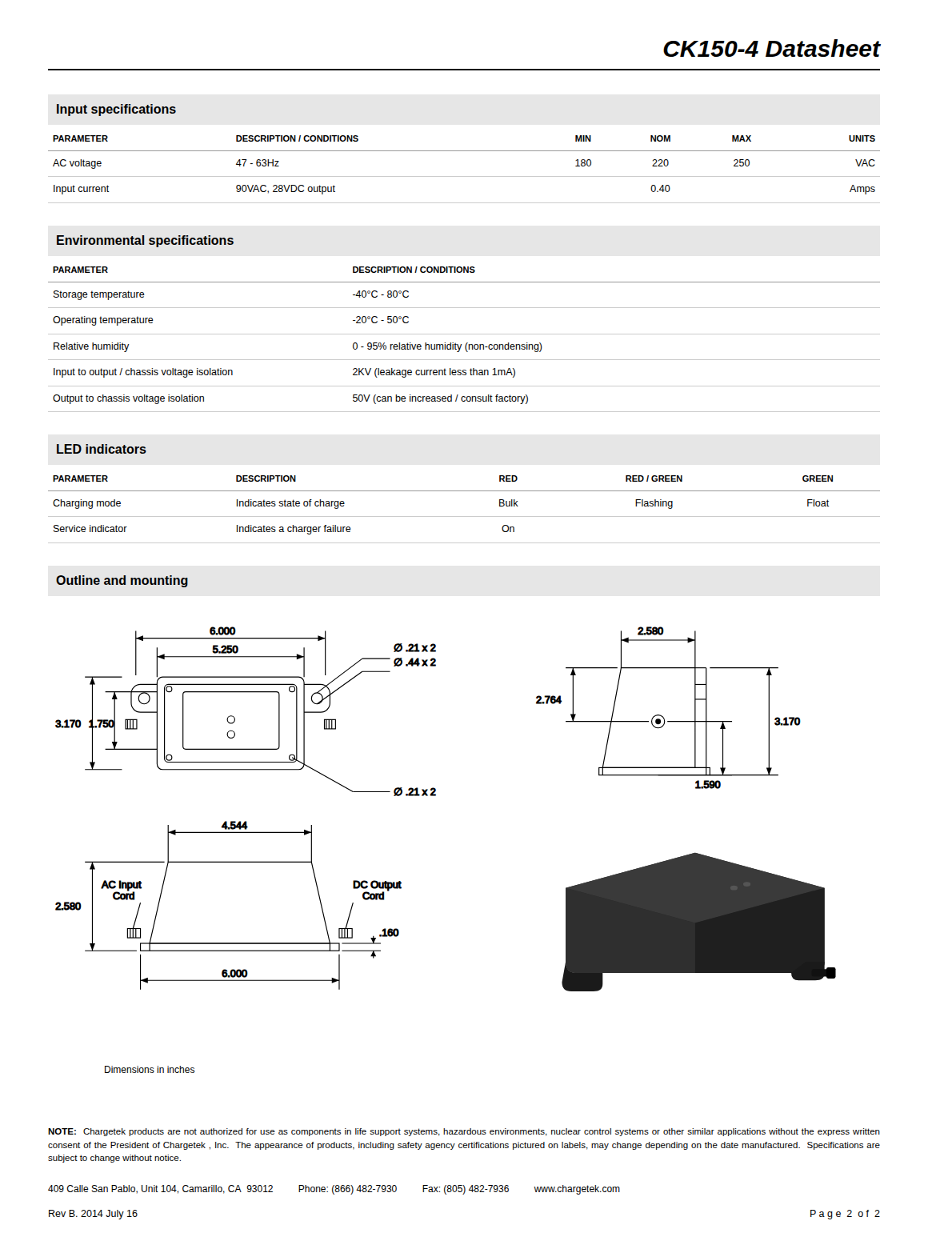CK150-4 Datasheet
Input specifications
| PARAMETER | DESCRIPTION / CONDITIONS | MIN | NOM | MAX | UNITS |
| --- | --- | --- | --- | --- | --- |
| AC voltage | 47 - 63Hz | 180 | 220 | 250 | VAC |
| Input current | 90VAC, 28VDC output | | 0.40 | | Amps |
Environmental specifications
| PARAMETER | DESCRIPTION / CONDITIONS |
| --- | --- |
| Storage temperature | -40°C - 80°C |
| Operating temperature | -20°C - 50°C |
| Relative humidity | 0 - 95% relative humidity (non-condensing) |
| Input to output / chassis voltage isolation | 2KV (leakage current less than 1mA) |
| Output to chassis voltage isolation | 50V (can be increased / consult factory) |
LED indicators
| PARAMETER | DESCRIPTION | RED | RED / GREEN | GREEN |
| --- | --- | --- | --- | --- |
| Charging mode | Indicates state of charge | Bulk | Flashing | Float |
| Service indicator | Indicates a charger failure | On | | |
Outline and mounting
6.000 5.250 3.170 1.750 ∅ .21 x 2 ∅ .44 x 2 ∅ .21 x 2 4.544 AC Input Cord DC Output Cord 2.580 .160 6.000 2.580 2.764 1.590 3.170
Dimensions in inches
NOTE: Chargetek products are not authorized for use as components in life support systems, hazardous environments, nuclear control systems or other similar applications without the express written consent of the President of Chargetek , Inc. The appearance of products, including safety agency certifications pictured on labels, may change depending on the date manufactured. Specifications are subject to change without notice.
409 Calle San Pablo, Unit 104, Camarillo, CA 93012 Phone: (866) 482-7930 Fax: (805) 482-7936 www.chargetek.com
Rev B. 2014 July 16
P a g e 2 o f 2